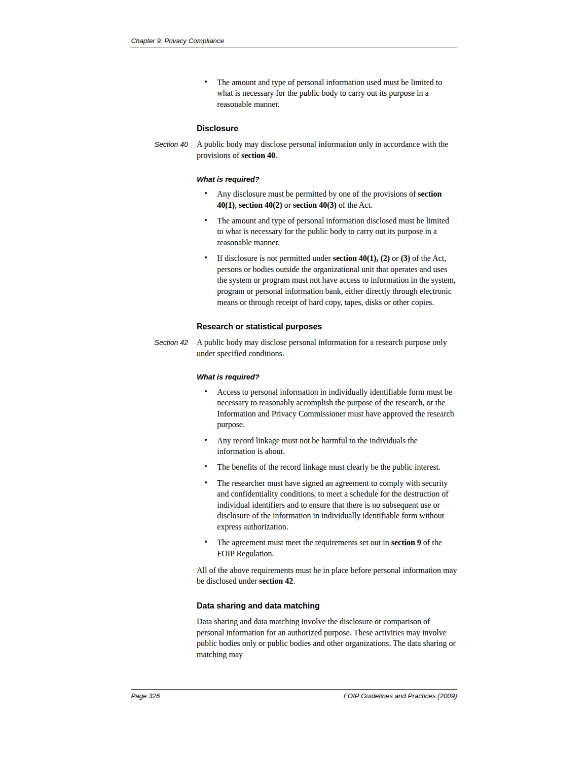Chapter 9: Privacy Compliance
The amount and type of personal information used must be limited to what is necessary for the public body to carry out its purpose in a reasonable manner.
Disclosure
Section 40
A public body may disclose personal information only in accordance with the provisions of section 40.
What is required?
Any disclosure must be permitted by one of the provisions of section 40(1), section 40(2) or section 40(3) of the Act.
The amount and type of personal information disclosed must be limited to what is necessary for the public body to carry out its purpose in a reasonable manner.
If disclosure is not permitted under section 40(1), (2) or (3) of the Act, persons or bodies outside the organizational unit that operates and uses the system or program must not have access to information in the system, program or personal information bank, either directly through electronic means or through receipt of hard copy, tapes, disks or other copies.
Research or statistical purposes
Section 42
A public body may disclose personal information for a research purpose only under specified conditions.
What is required?
Access to personal information in individually identifiable form must be necessary to reasonably accomplish the purpose of the research, or the Information and Privacy Commissioner must have approved the research purpose.
Any record linkage must not be harmful to the individuals the information is about.
The benefits of the record linkage must clearly be the public interest.
The researcher must have signed an agreement to comply with security and confidentiality conditions, to meet a schedule for the destruction of individual identifiers and to ensure that there is no subsequent use or disclosure of the information in individually identifiable form without express authorization.
The agreement must meet the requirements set out in section 9 of the FOIP Regulation.
All of the above requirements must be in place before personal information may be disclosed under section 42.
Data sharing and data matching
Data sharing and data matching involve the disclosure or comparison of personal information for an authorized purpose. These activities may involve public bodies only or public bodies and other organizations. The data sharing or matching may
Page 326
FOIP Guidelines and Practices (2009)